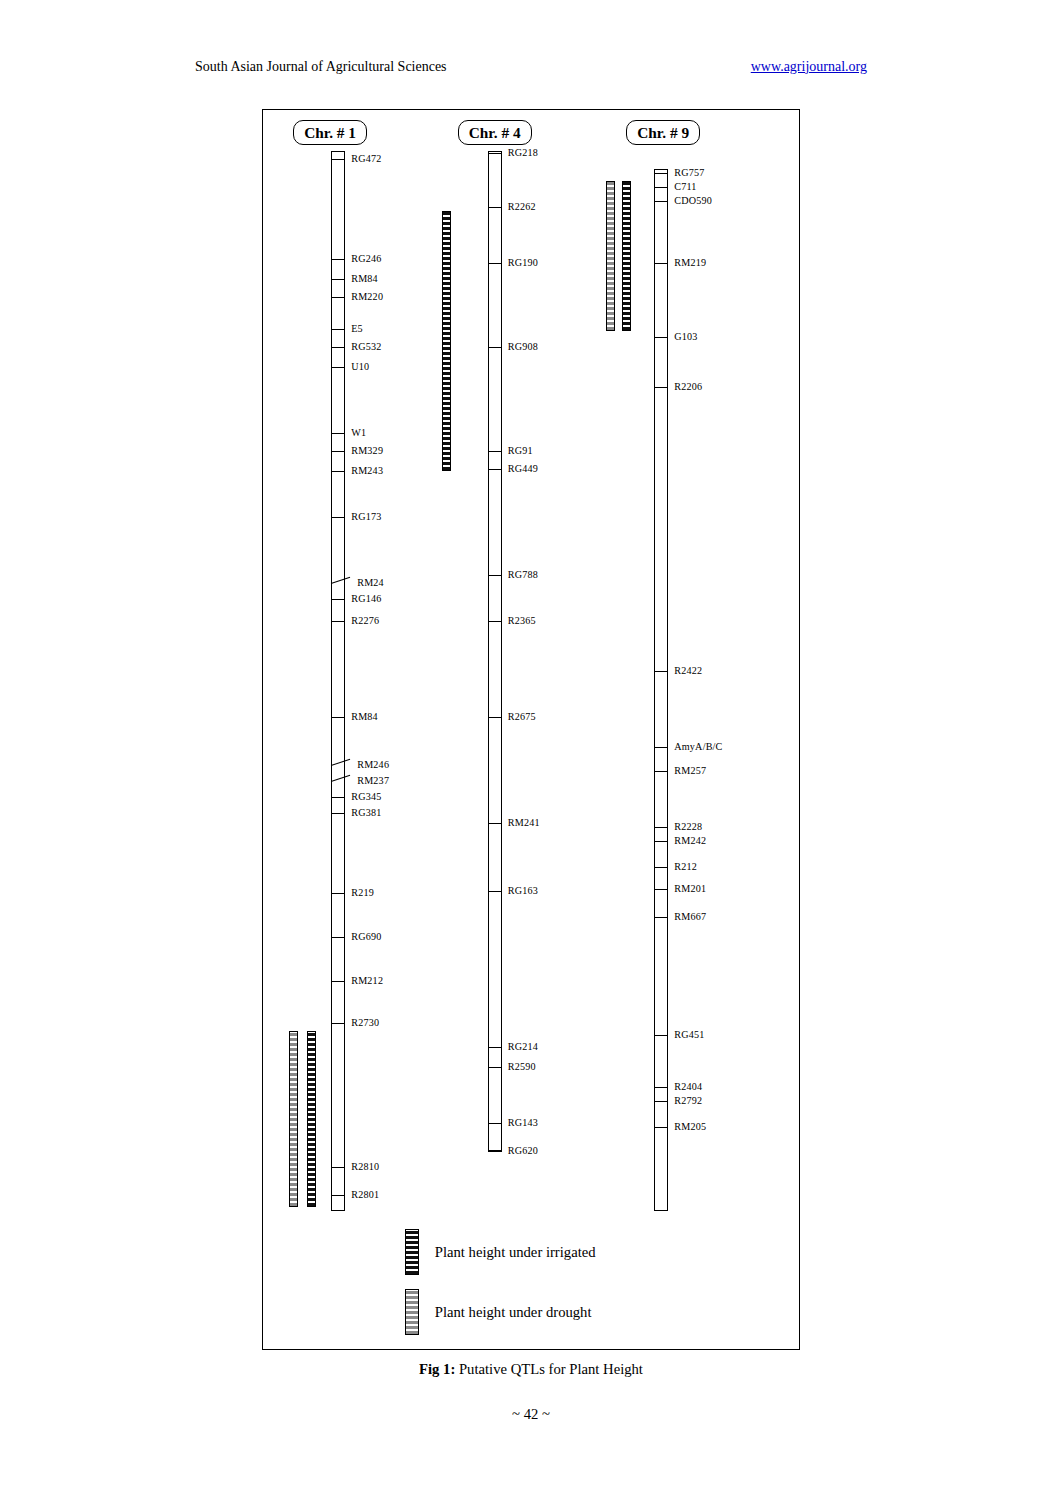South Asian Journal of Agricultural Sciences www.agrijournal.org
Chr. # 1
RG472
RG246
RM84
RM220
E5
RG532
U10
W1
RM329
RM243
RG173
RM24
RG146
R2276
RM84
RM246
RM237
RG345
RG381
R219
RG690
RM212
R2730
R2810
R2801
Chr. # 4
RG218
R2262
RG190
RG908
RG91
RG449
RG788
R2365
R2675
RM241
RG163
RG214
R2590
RG143
RG620
Chr. # 9
RG757
C711
CDO590
RM219
G103
R2206
R2422
AmyA/B/C
RM257
R2228
RM242
R212
RM201
RM667
RG451
R2404
R2792
RM205
Plant height under irrigated
Plant height under drought
Fig 1: Putative QTLs for Plant Height
~ 42 ~